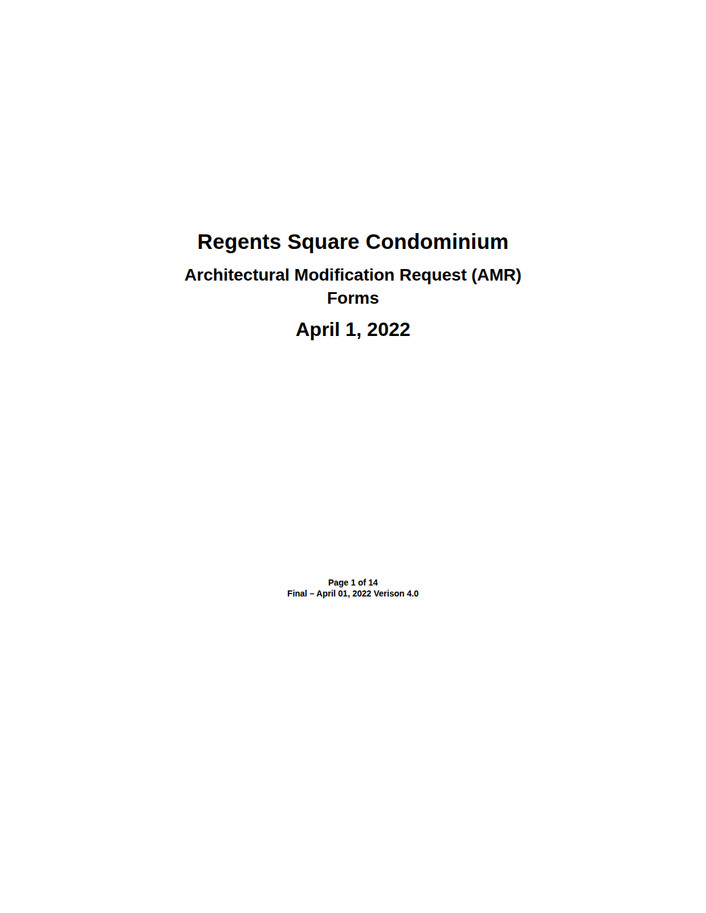Regents Square Condominium
Architectural Modification Request (AMR) Forms
April 1, 2022
Page 1 of 14
Final – April 01, 2022 Verison 4.0